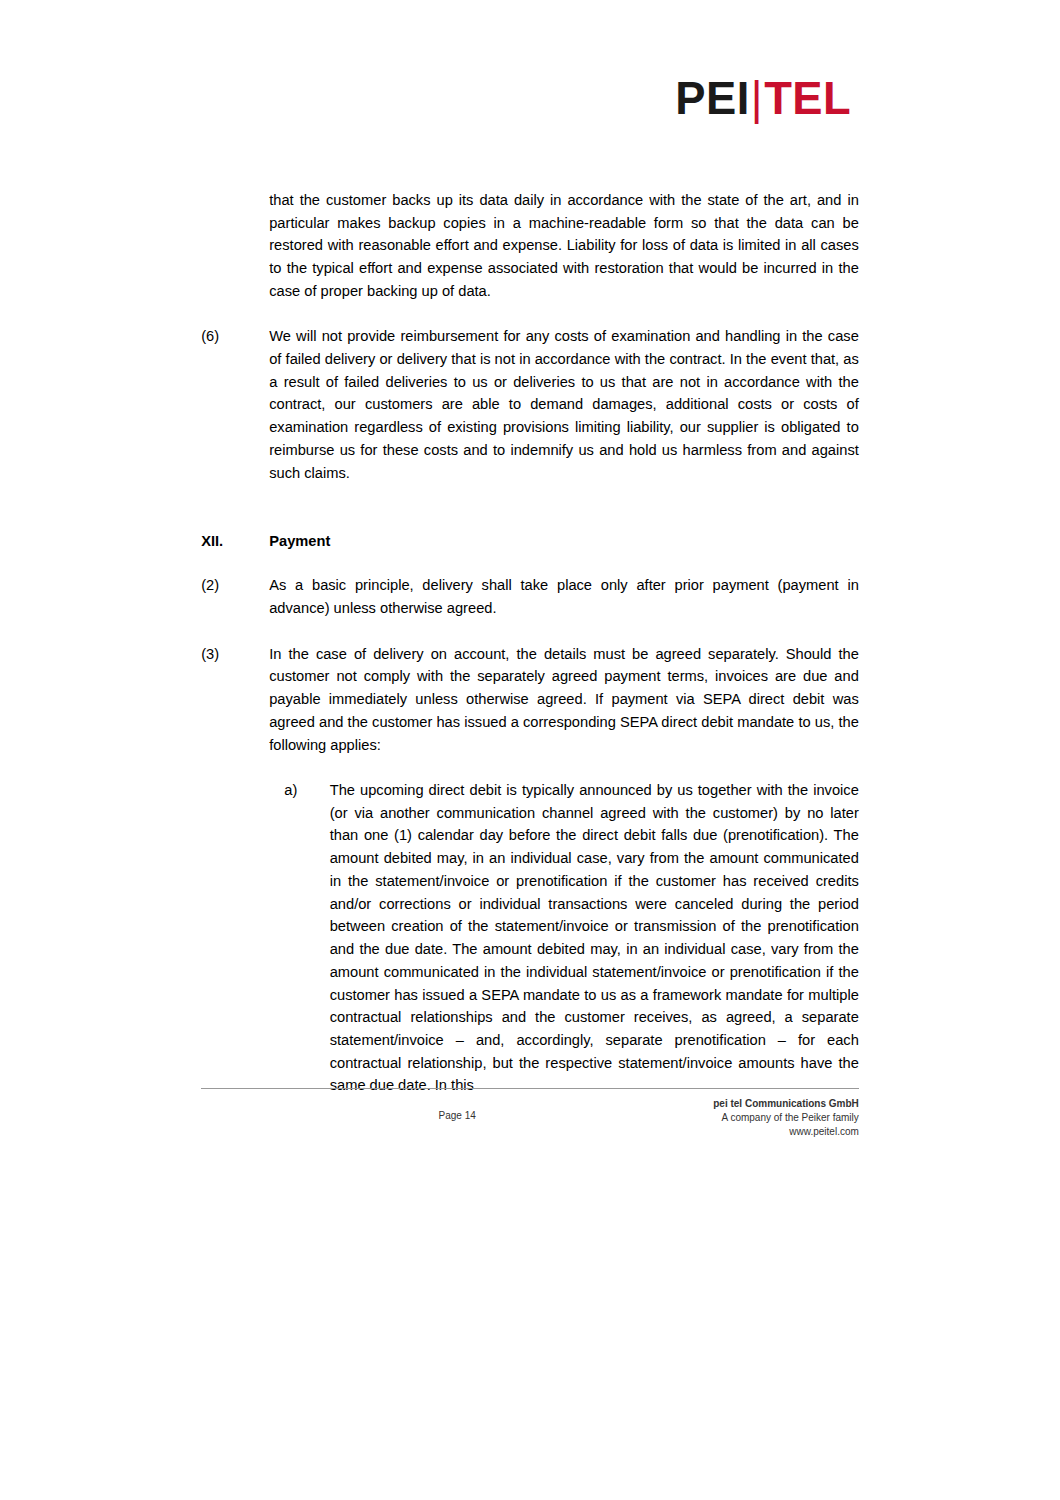PEI|TEL
that the customer backs up its data daily in accordance with the state of the art, and in particular makes backup copies in a machine-readable form so that the data can be restored with reasonable effort and expense. Liability for loss of data is limited in all cases to the typical effort and expense associated with restoration that would be incurred in the case of proper backing up of data.
(6)
We will not provide reimbursement for any costs of examination and handling in the case of failed delivery or delivery that is not in accordance with the contract. In the event that, as a result of failed deliveries to us or deliveries to us that are not in accordance with the contract, our customers are able to demand damages, additional costs or costs of examination regardless of existing provisions limiting liability, our supplier is obligated to reimburse us for these costs and to indemnify us and hold us harmless from and against such claims.
XII. Payment
(2)
As a basic principle, delivery shall take place only after prior payment (payment in advance) unless otherwise agreed.
(3)
In the case of delivery on account, the details must be agreed separately. Should the customer not comply with the separately agreed payment terms, invoices are due and payable immediately unless otherwise agreed. If payment via SEPA direct debit was agreed and the customer has issued a corresponding SEPA direct debit mandate to us, the following applies:
a)
The upcoming direct debit is typically announced by us together with the invoice (or via another communication channel agreed with the customer) by no later than one (1) calendar day before the direct debit falls due (prenotification). The amount debited may, in an individual case, vary from the amount communicated in the statement/invoice or prenotification if the customer has received credits and/or corrections or individual transactions were canceled during the period between creation of the statement/invoice or transmission of the prenotification and the due date. The amount debited may, in an individual case, vary from the amount communicated in the individual statement/invoice or prenotification if the customer has issued a SEPA mandate to us as a framework mandate for multiple contractual relationships and the customer receives, as agreed, a separate statement/invoice – and, accordingly, separate prenotification – for each contractual relationship, but the respective statement/invoice amounts have the same due date. In this
Page 14
pei tel Communications GmbH
A company of the Peiker family
www.peitel.com